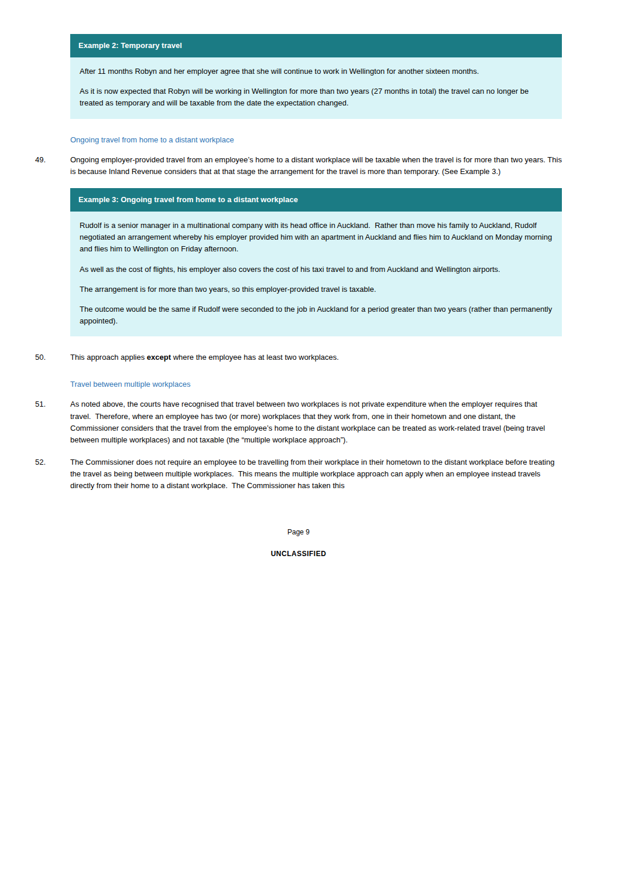Example 2: Temporary travel
After 11 months Robyn and her employer agree that she will continue to work in Wellington for another sixteen months.
As it is now expected that Robyn will be working in Wellington for more than two years (27 months in total) the travel can no longer be treated as temporary and will be taxable from the date the expectation changed.
Ongoing travel from home to a distant workplace
49.
Ongoing employer-provided travel from an employee’s home to a distant workplace will be taxable when the travel is for more than two years. This is because Inland Revenue considers that at that stage the arrangement for the travel is more than temporary. (See Example 3.)
Example 3: Ongoing travel from home to a distant workplace
Rudolf is a senior manager in a multinational company with its head office in Auckland. Rather than move his family to Auckland, Rudolf negotiated an arrangement whereby his employer provided him with an apartment in Auckland and flies him to Auckland on Monday morning and flies him to Wellington on Friday afternoon.
As well as the cost of flights, his employer also covers the cost of his taxi travel to and from Auckland and Wellington airports.
The arrangement is for more than two years, so this employer-provided travel is taxable.
The outcome would be the same if Rudolf were seconded to the job in Auckland for a period greater than two years (rather than permanently appointed).
50.
This approach applies except where the employee has at least two workplaces.
Travel between multiple workplaces
51.
As noted above, the courts have recognised that travel between two workplaces is not private expenditure when the employer requires that travel. Therefore, where an employee has two (or more) workplaces that they work from, one in their hometown and one distant, the Commissioner considers that the travel from the employee’s home to the distant workplace can be treated as work-related travel (being travel between multiple workplaces) and not taxable (the “multiple workplace approach”).
52.
The Commissioner does not require an employee to be travelling from their workplace in their hometown to the distant workplace before treating the travel as being between multiple workplaces. This means the multiple workplace approach can apply when an employee instead travels directly from their home to a distant workplace. The Commissioner has taken this
Page 9
UNCLASSIFIED